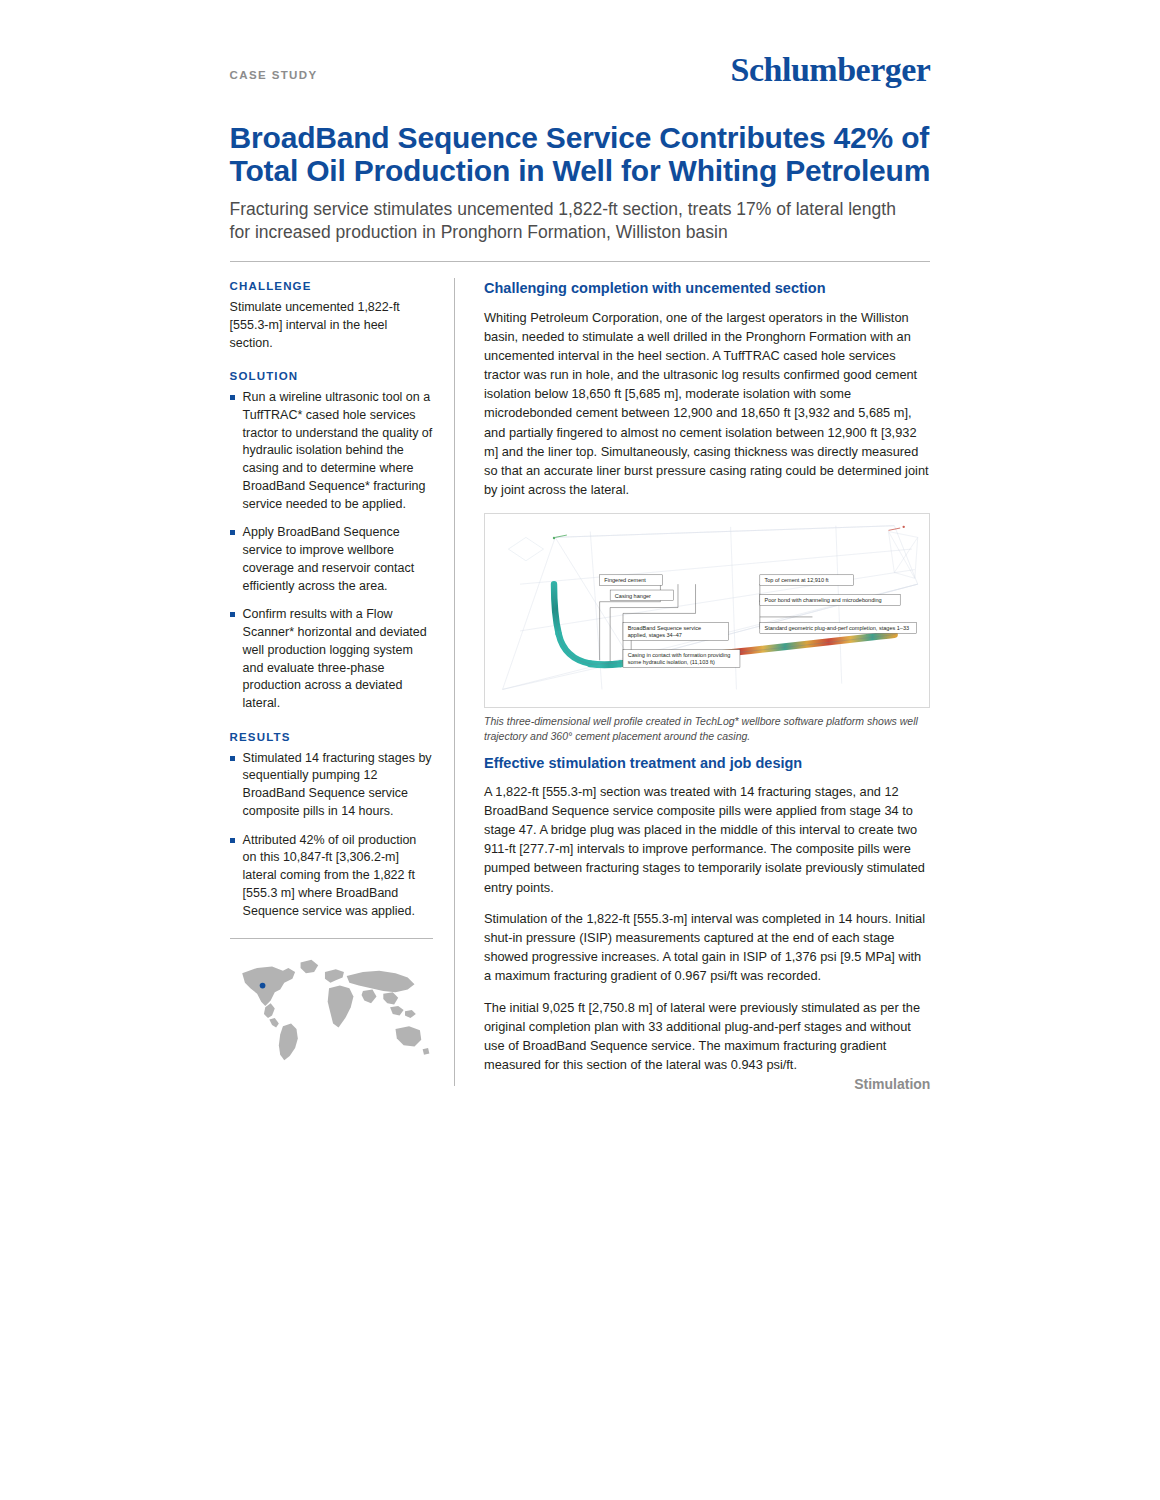Case Study
Schlumberger
BroadBand Sequence Service Contributes 42% of
Total Oil Production in Well for Whiting Petroleum
Fracturing service stimulates uncemented 1,822-ft section, treats 17% of lateral length
for increased production in Pronghorn Formation, Williston basin
Challenge
Stimulate uncemented 1,822-ft [555.3-m] interval in the heel section.
Solution
Run a wireline ultrasonic tool on a TuffTRAC* cased hole services tractor to understand the quality of hydraulic isolation behind the casing and to determine where BroadBand Sequence* fracturing service needed to be applied.
Apply BroadBand Sequence service to improve wellbore coverage and reservoir contact efficiently across the area.
Confirm results with a Flow Scanner* horizontal and deviated well production logging system and evaluate three-phase production across a deviated lateral.
Results
Stimulated 14 fracturing stages by sequentially pumping 12 BroadBand Sequence service composite pills in 14 hours.
Attributed 42% of oil production on this 10,847-ft [3,306.2-m] lateral coming from the 1,822 ft [555.3 m] where BroadBand Sequence service was applied.
Challenging completion with uncemented section
Whiting Petroleum Corporation, one of the largest operators in the Williston basin, needed to stimulate a well drilled in the Pronghorn Formation with an uncemented interval in the heel section. A TuffTRAC cased hole services tractor was run in hole, and the ultrasonic log results confirmed good cement isolation below 18,650 ft [5,685 m], moderate isolation with some microdebonded cement between 12,900 and 18,650 ft [3,932 and 5,685 m], and partially fingered to almost no cement isolation between 12,900 ft [3,932 m] and the liner top. Simultaneously, casing thickness was directly measured so that an accurate liner burst pressure casing rating could be determined joint by joint across the lateral.
Fingered cement Casing hanger Top of cement at 12,910 ft Poor bond with channeling and microdebonding Standard geometric plug-and-perf completion, stages 1–33 BroadBand Sequence service applied, stages 34–47 Casing in contact with formation providing some hydraulic isolation, (11,103 ft)
This three-dimensional well profile created in TechLog* wellbore software platform shows well trajectory and 360° cement placement around the casing.
Effective stimulation treatment and job design
A 1,822-ft [555.3-m] section was treated with 14 fracturing stages, and 12 BroadBand Sequence service composite pills were applied from stage 34 to stage 47. A bridge plug was placed in the middle of this interval to create two 911-ft [277.7-m] intervals to improve performance. The composite pills were pumped between fracturing stages to temporarily isolate previously stimulated entry points.
Stimulation of the 1,822-ft [555.3-m] interval was completed in 14 hours. Initial shut-in pressure (ISIP) measurements captured at the end of each stage showed progressive increases. A total gain in ISIP of 1,376 psi [9.5 MPa] with a maximum fracturing gradient of 0.967 psi/ft was recorded.
The initial 9,025 ft [2,750.8 m] of lateral were previously stimulated as per the original completion plan with 33 additional plug-and-perf stages and without use of BroadBand Sequence service. The maximum fracturing gradient measured for this section of the lateral was 0.943 psi/ft.
Stimulation